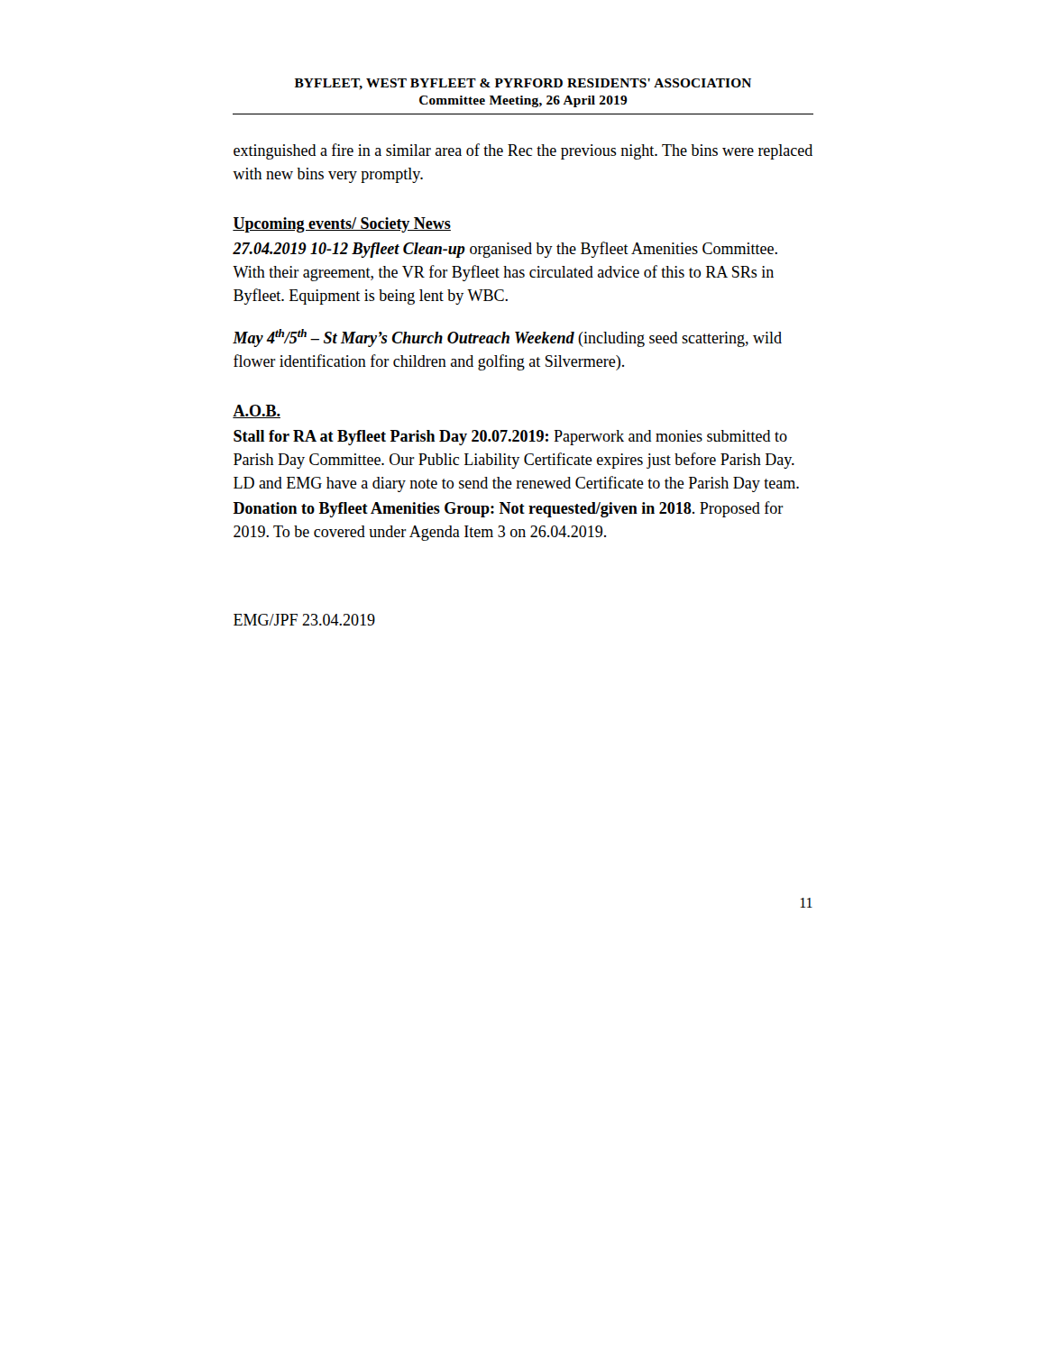BYFLEET, WEST BYFLEET & PYRFORD RESIDENTS' ASSOCIATION Committee Meeting, 26 April 2019
extinguished a fire in a similar area of the Rec the previous night. The bins were replaced with new bins very promptly.
Upcoming events/ Society News
27.04.2019 10-12 Byfleet Clean-up organised by the Byfleet Amenities Committee. With their agreement, the VR for Byfleet has circulated advice of this to RA SRs in Byfleet. Equipment is being lent by WBC.
May 4th/5th – St Mary’s Church Outreach Weekend (including seed scattering, wild flower identification for children and golfing at Silvermere).
A.O.B.
Stall for RA at Byfleet Parish Day 20.07.2019: Paperwork and monies submitted to Parish Day Committee. Our Public Liability Certificate expires just before Parish Day. LD and EMG have a diary note to send the renewed Certificate to the Parish Day team.
Donation to Byfleet Amenities Group: Not requested/given in 2018. Proposed for 2019. To be covered under Agenda Item 3 on 26.04.2019.
EMG/JPF 23.04.2019
11